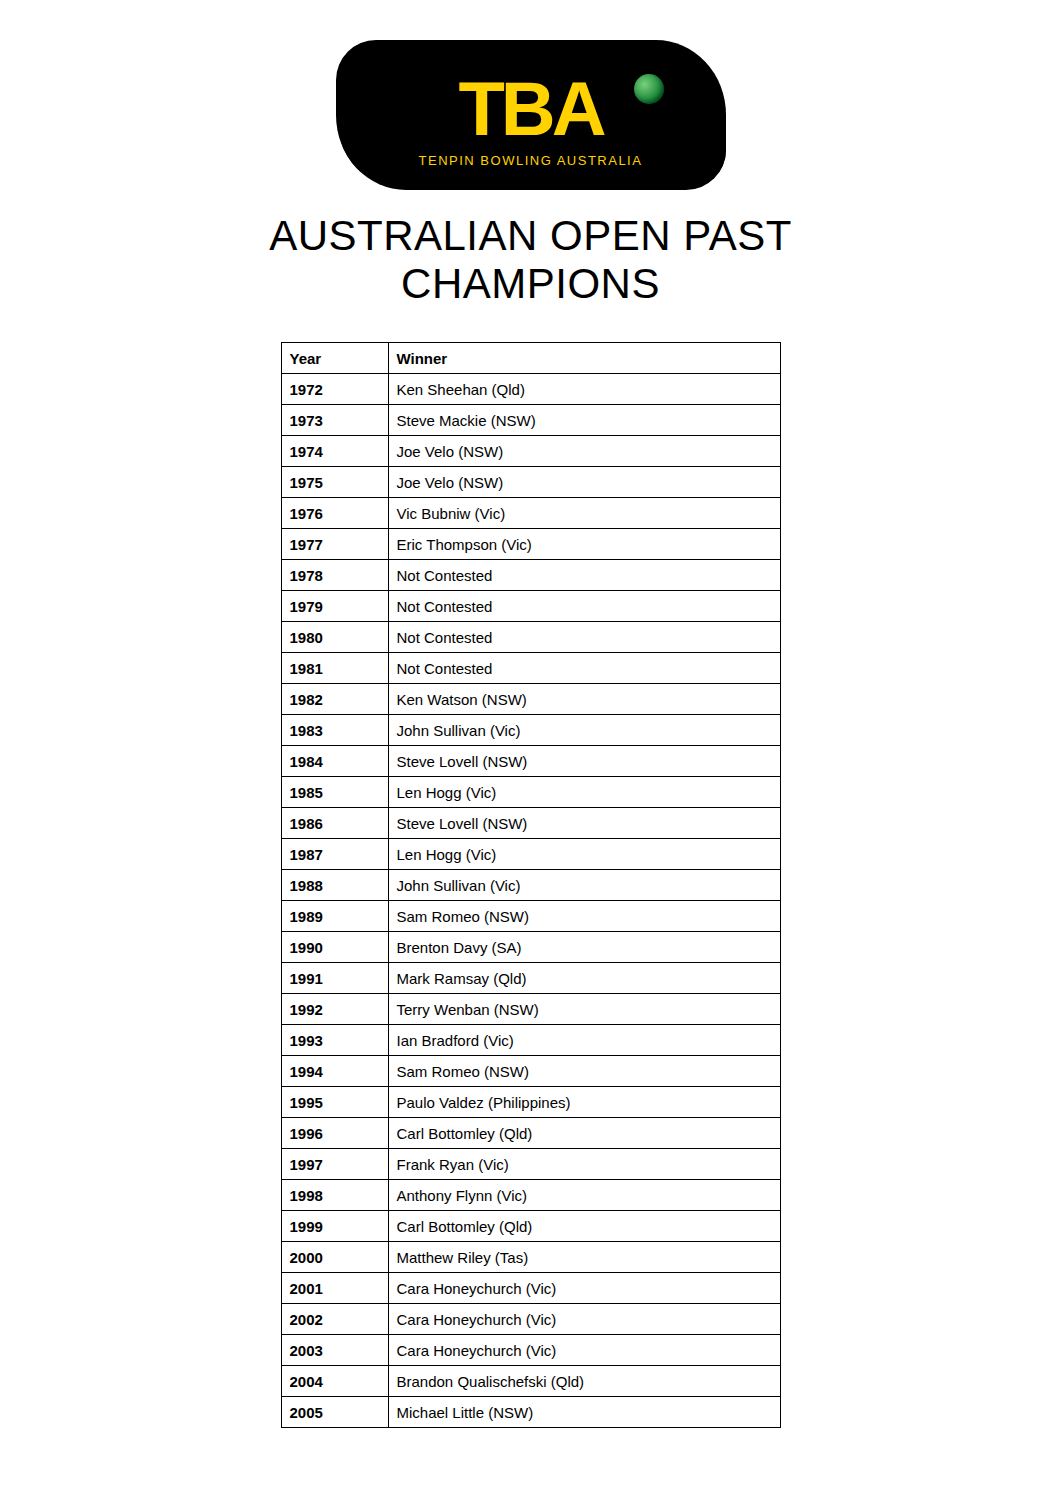TBA
TENPIN BOWLING AUSTRALIA
AUSTRALIAN OPEN PAST CHAMPIONS
| Year | Winner |
| --- | --- |
| 1972 | Ken Sheehan (Qld) |
| 1973 | Steve Mackie (NSW) |
| 1974 | Joe Velo (NSW) |
| 1975 | Joe Velo (NSW) |
| 1976 | Vic Bubniw (Vic) |
| 1977 | Eric Thompson (Vic) |
| 1978 | Not Contested |
| 1979 | Not Contested |
| 1980 | Not Contested |
| 1981 | Not Contested |
| 1982 | Ken Watson (NSW) |
| 1983 | John Sullivan (Vic) |
| 1984 | Steve Lovell (NSW) |
| 1985 | Len Hogg (Vic) |
| 1986 | Steve Lovell (NSW) |
| 1987 | Len Hogg (Vic) |
| 1988 | John Sullivan (Vic) |
| 1989 | Sam Romeo (NSW) |
| 1990 | Brenton Davy (SA) |
| 1991 | Mark Ramsay (Qld) |
| 1992 | Terry Wenban (NSW) |
| 1993 | Ian Bradford (Vic) |
| 1994 | Sam Romeo (NSW) |
| 1995 | Paulo Valdez (Philippines) |
| 1996 | Carl Bottomley (Qld) |
| 1997 | Frank Ryan (Vic) |
| 1998 | Anthony Flynn (Vic) |
| 1999 | Carl Bottomley (Qld) |
| 2000 | Matthew Riley (Tas) |
| 2001 | Cara Honeychurch (Vic) |
| 2002 | Cara Honeychurch (Vic) |
| 2003 | Cara Honeychurch (Vic) |
| 2004 | Brandon Qualischefski (Qld) |
| 2005 | Michael Little (NSW) |